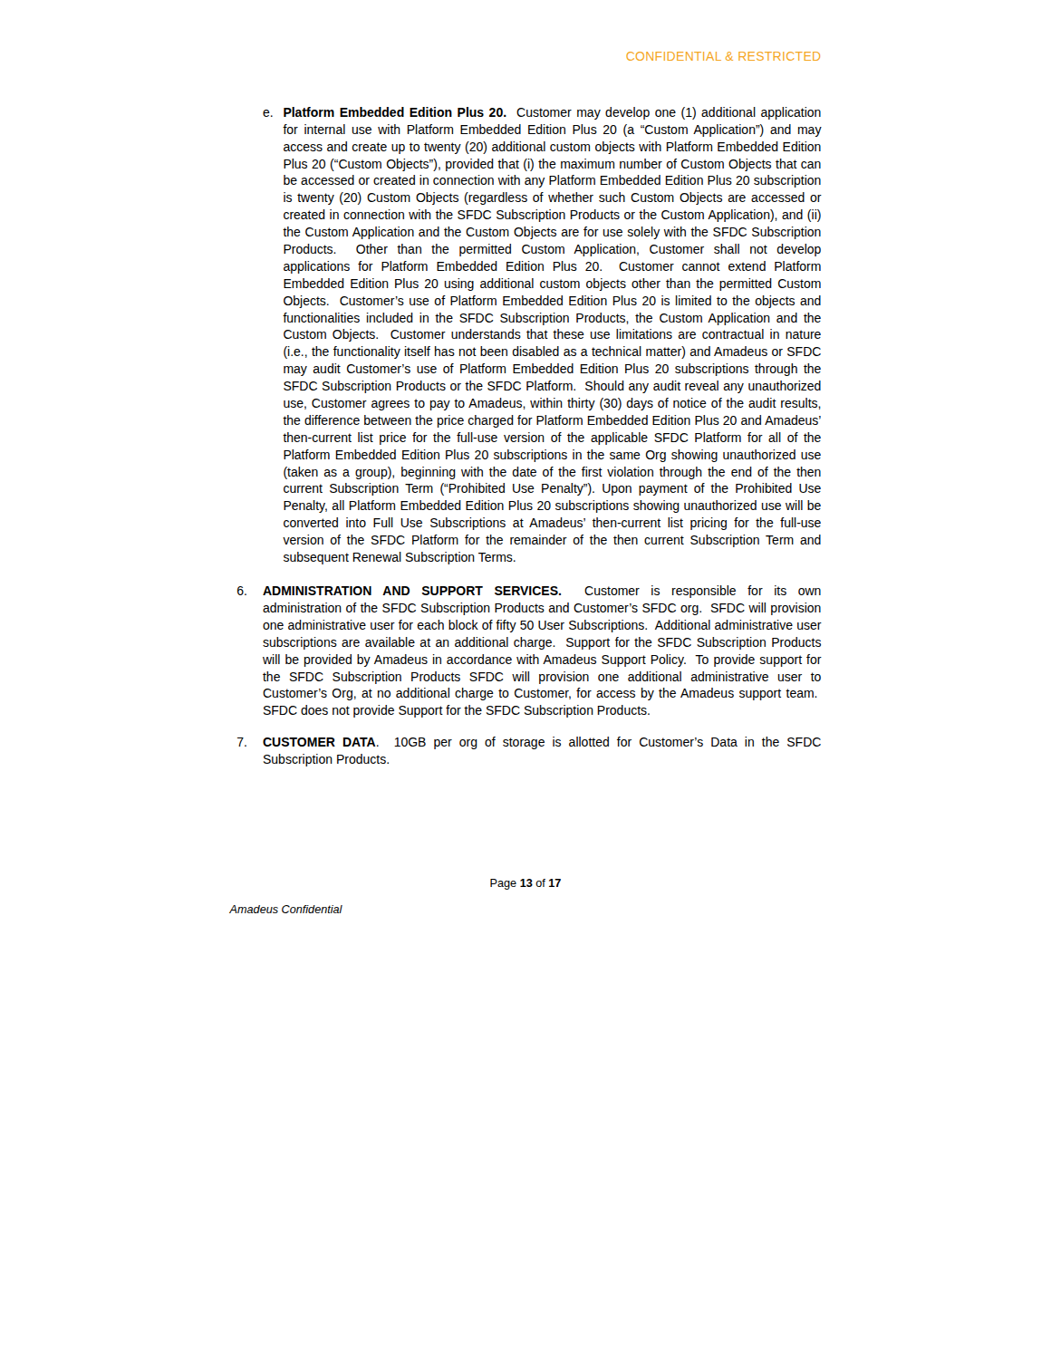CONFIDENTIAL & RESTRICTED
e. Platform Embedded Edition Plus 20. Customer may develop one (1) additional application for internal use with Platform Embedded Edition Plus 20 (a “Custom Application”) and may access and create up to twenty (20) additional custom objects with Platform Embedded Edition Plus 20 (“Custom Objects”), provided that (i) the maximum number of Custom Objects that can be accessed or created in connection with any Platform Embedded Edition Plus 20 subscription is twenty (20) Custom Objects (regardless of whether such Custom Objects are accessed or created in connection with the SFDC Subscription Products or the Custom Application), and (ii) the Custom Application and the Custom Objects are for use solely with the SFDC Subscription Products. Other than the permitted Custom Application, Customer shall not develop applications for Platform Embedded Edition Plus 20. Customer cannot extend Platform Embedded Edition Plus 20 using additional custom objects other than the permitted Custom Objects. Customer’s use of Platform Embedded Edition Plus 20 is limited to the objects and functionalities included in the SFDC Subscription Products, the Custom Application and the Custom Objects. Customer understands that these use limitations are contractual in nature (i.e., the functionality itself has not been disabled as a technical matter) and Amadeus or SFDC may audit Customer’s use of Platform Embedded Edition Plus 20 subscriptions through the SFDC Subscription Products or the SFDC Platform. Should any audit reveal any unauthorized use, Customer agrees to pay to Amadeus, within thirty (30) days of notice of the audit results, the difference between the price charged for Platform Embedded Edition Plus 20 and Amadeus’ then-current list price for the full-use version of the applicable SFDC Platform for all of the Platform Embedded Edition Plus 20 subscriptions in the same Org showing unauthorized use (taken as a group), beginning with the date of the first violation through the end of the then current Subscription Term (“Prohibited Use Penalty”). Upon payment of the Prohibited Use Penalty, all Platform Embedded Edition Plus 20 subscriptions showing unauthorized use will be converted into Full Use Subscriptions at Amadeus’ then-current list pricing for the full-use version of the SFDC Platform for the remainder of the then current Subscription Term and subsequent Renewal Subscription Terms.
6. ADMINISTRATION AND SUPPORT SERVICES. Customer is responsible for its own administration of the SFDC Subscription Products and Customer’s SFDC org. SFDC will provision one administrative user for each block of fifty 50 User Subscriptions. Additional administrative user subscriptions are available at an additional charge. Support for the SFDC Subscription Products will be provided by Amadeus in accordance with Amadeus Support Policy. To provide support for the SFDC Subscription Products SFDC will provision one additional administrative user to Customer’s Org, at no additional charge to Customer, for access by the Amadeus support team. SFDC does not provide Support for the SFDC Subscription Products.
7. CUSTOMER DATA. 10GB per org of storage is allotted for Customer’s Data in the SFDC Subscription Products.
Page 13 of 17
Amadeus Confidential